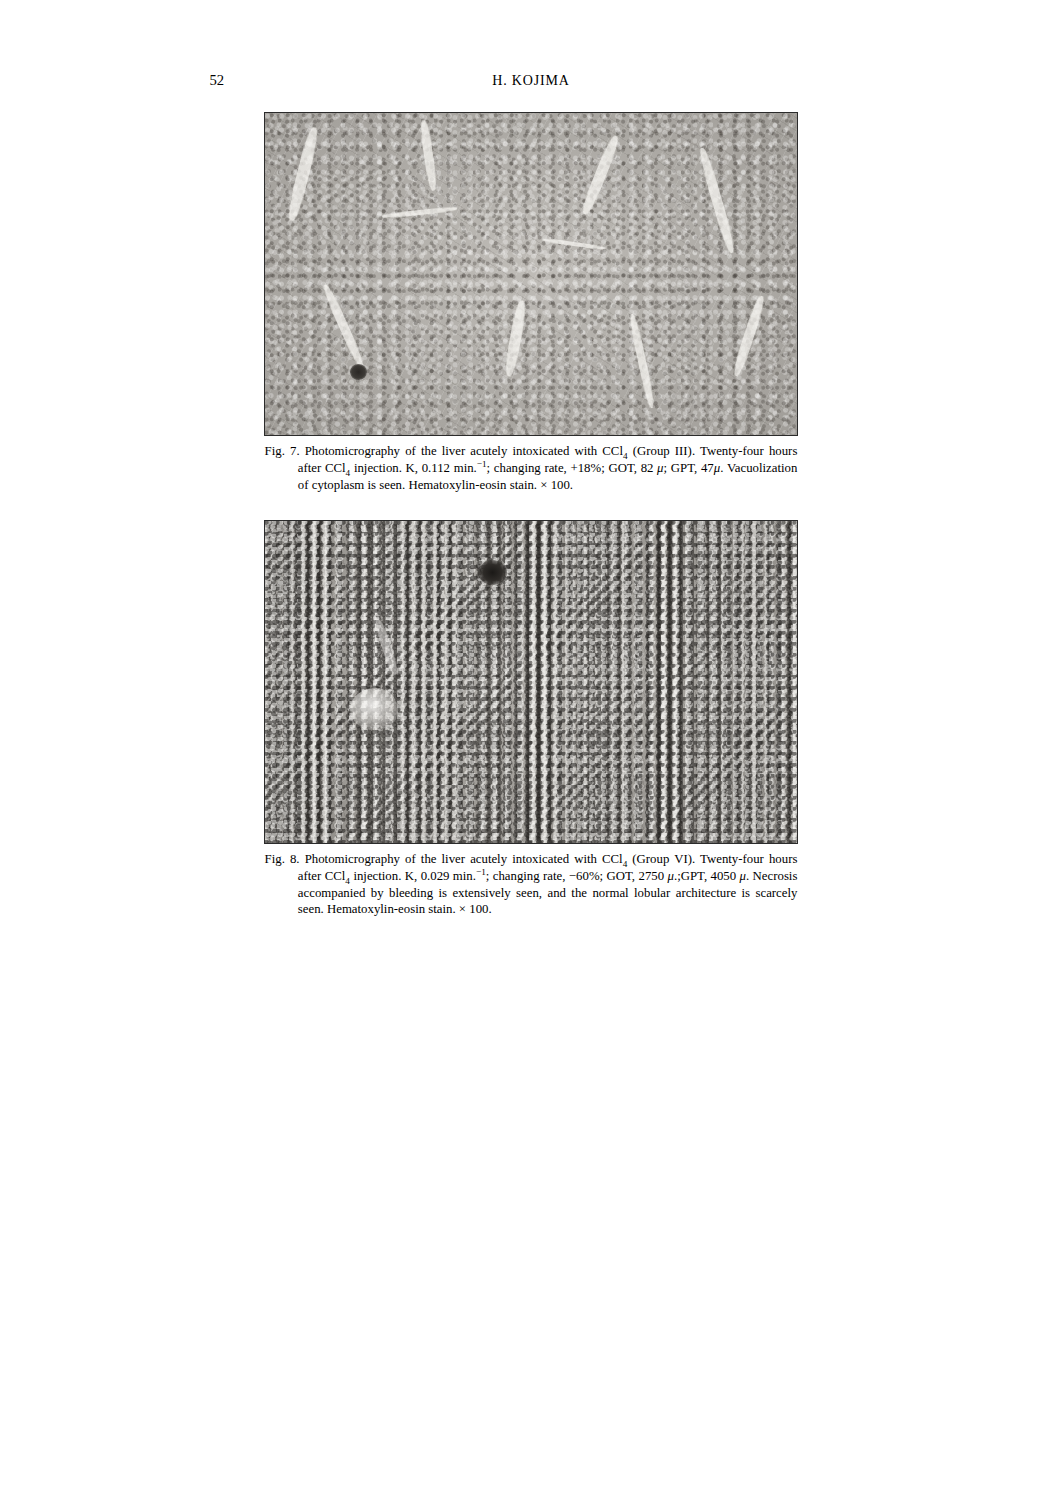52 H. KOJIMA
Fig. 7. Photomicrography of the liver acutely intoxicated with CCl4 (Group III). Twenty-four hours after CCl4 injection. K, 0.112 min.−1; changing rate, +18%; GOT, 82 μ; GPT, 47μ. Vacuolization of cytoplasm is seen. Hematoxylin-eosin stain. × 100.
Fig. 8. Photomicrography of the liver acutely intoxicated with CCl4 (Group VI). Twenty-four hours after CCl4 injection. K, 0.029 min.−1; changing rate, −60%; GOT, 2750 μ.;GPT, 4050 μ. Necrosis accompanied by bleeding is extensively seen, and the normal lobular architecture is scarcely seen. Hematoxylin-eosin stain. × 100.